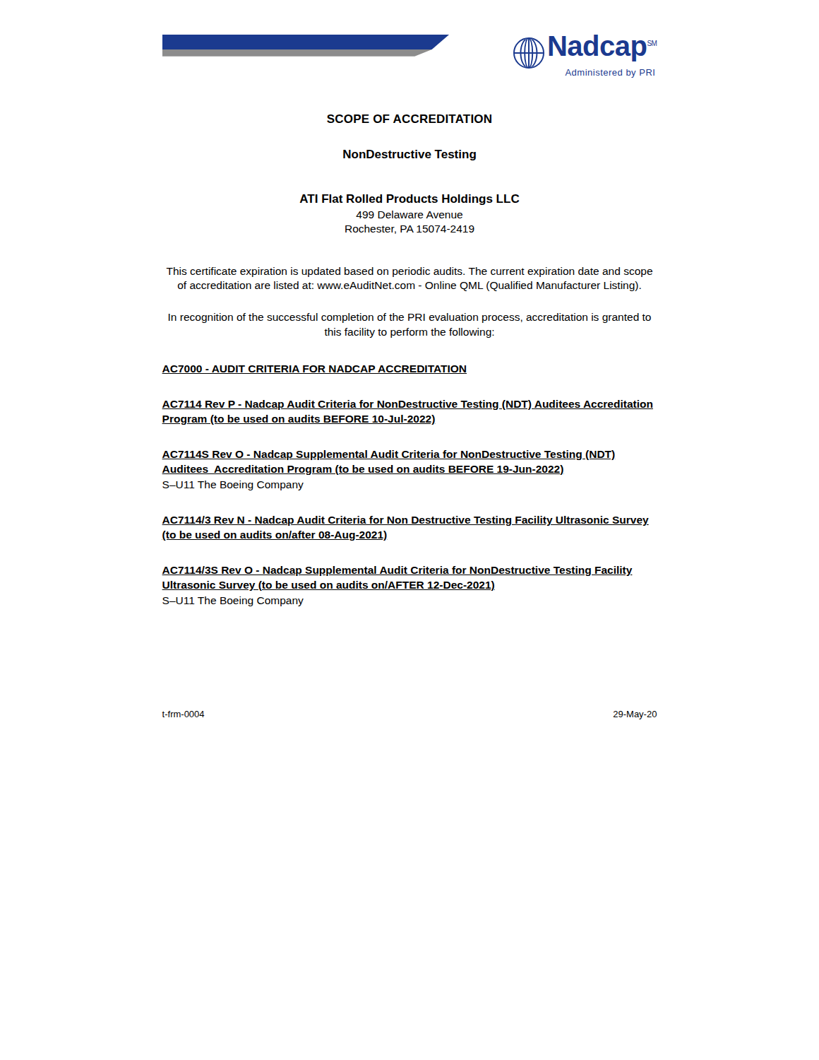NadcapSM
Administered by PRI
SCOPE OF ACCREDITATION
NonDestructive Testing
ATI Flat Rolled Products Holdings LLC
499 Delaware Avenue
Rochester, PA 15074-2419
This certificate expiration is updated based on periodic audits. The current expiration date and scope of accreditation are listed at: www.eAuditNet.com - Online QML (Qualified Manufacturer Listing).
In recognition of the successful completion of the PRI evaluation process, accreditation is granted to this facility to perform the following:
AC7000 - AUDIT CRITERIA FOR NADCAP ACCREDITATION
AC7114 Rev P - Nadcap Audit Criteria for NonDestructive Testing (NDT) Auditees Accreditation Program (to be used on audits BEFORE 10-Jul-2022)
AC7114S Rev O - Nadcap Supplemental Audit Criteria for NonDestructive Testing (NDT) Auditees Accreditation Program (to be used on audits BEFORE 19-Jun-2022) S–U11 The Boeing Company
AC7114/3 Rev N - Nadcap Audit Criteria for Non Destructive Testing Facility Ultrasonic Survey (to be used on audits on/after 08-Aug-2021)
AC7114/3S Rev O - Nadcap Supplemental Audit Criteria for NonDestructive Testing Facility Ultrasonic Survey (to be used on audits on/AFTER 12-Dec-2021) S–U11 The Boeing Company
t-frm-0004
29-May-20